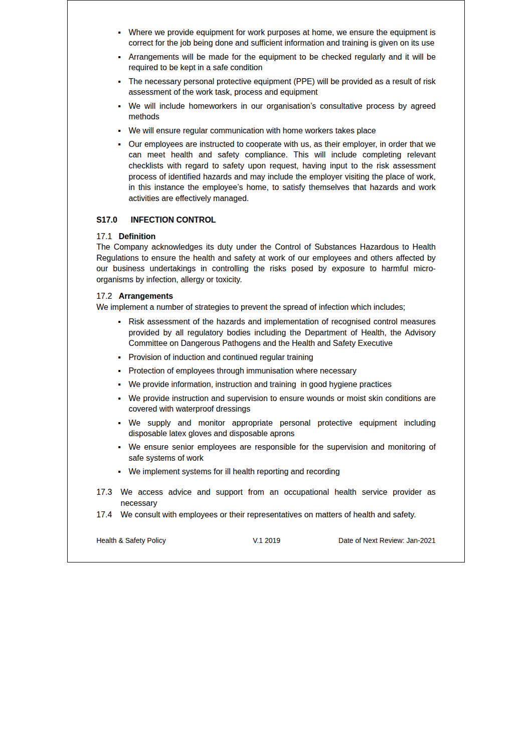Where we provide equipment for work purposes at home, we ensure the equipment is correct for the job being done and sufficient information and training is given on its use
Arrangements will be made for the equipment to be checked regularly and it will be required to be kept in a safe condition
The necessary personal protective equipment (PPE) will be provided as a result of risk assessment of the work task, process and equipment
We will include homeworkers in our organisation’s consultative process by agreed methods
We will ensure regular communication with home workers takes place
Our employees are instructed to cooperate with us, as their employer, in order that we can meet health and safety compliance. This will include completing relevant checklists with regard to safety upon request, having input to the risk assessment process of identified hazards and may include the employer visiting the place of work, in this instance the employee’s home, to satisfy themselves that hazards and work activities are effectively managed.
S17.0 INFECTION CONTROL
17.1 Definition
The Company acknowledges its duty under the Control of Substances Hazardous to Health Regulations to ensure the health and safety at work of our employees and others affected by our business undertakings in controlling the risks posed by exposure to harmful micro-organisms by infection, allergy or toxicity.
17.2 Arrangements
We implement a number of strategies to prevent the spread of infection which includes;
Risk assessment of the hazards and implementation of recognised control measures provided by all regulatory bodies including the Department of Health, the Advisory Committee on Dangerous Pathogens and the Health and Safety Executive
Provision of induction and continued regular training
Protection of employees through immunisation where necessary
We provide information, instruction and training in good hygiene practices
We provide instruction and supervision to ensure wounds or moist skin conditions are covered with waterproof dressings
We supply and monitor appropriate personal protective equipment including disposable latex gloves and disposable aprons
We ensure senior employees are responsible for the supervision and monitoring of safe systems of work
We implement systems for ill health reporting and recording
17.3 We access advice and support from an occupational health service provider as necessary
17.4 We consult with employees or their representatives on matters of health and safety.
Health & Safety Policy V.1 2019 Date of Next Review: Jan-2021